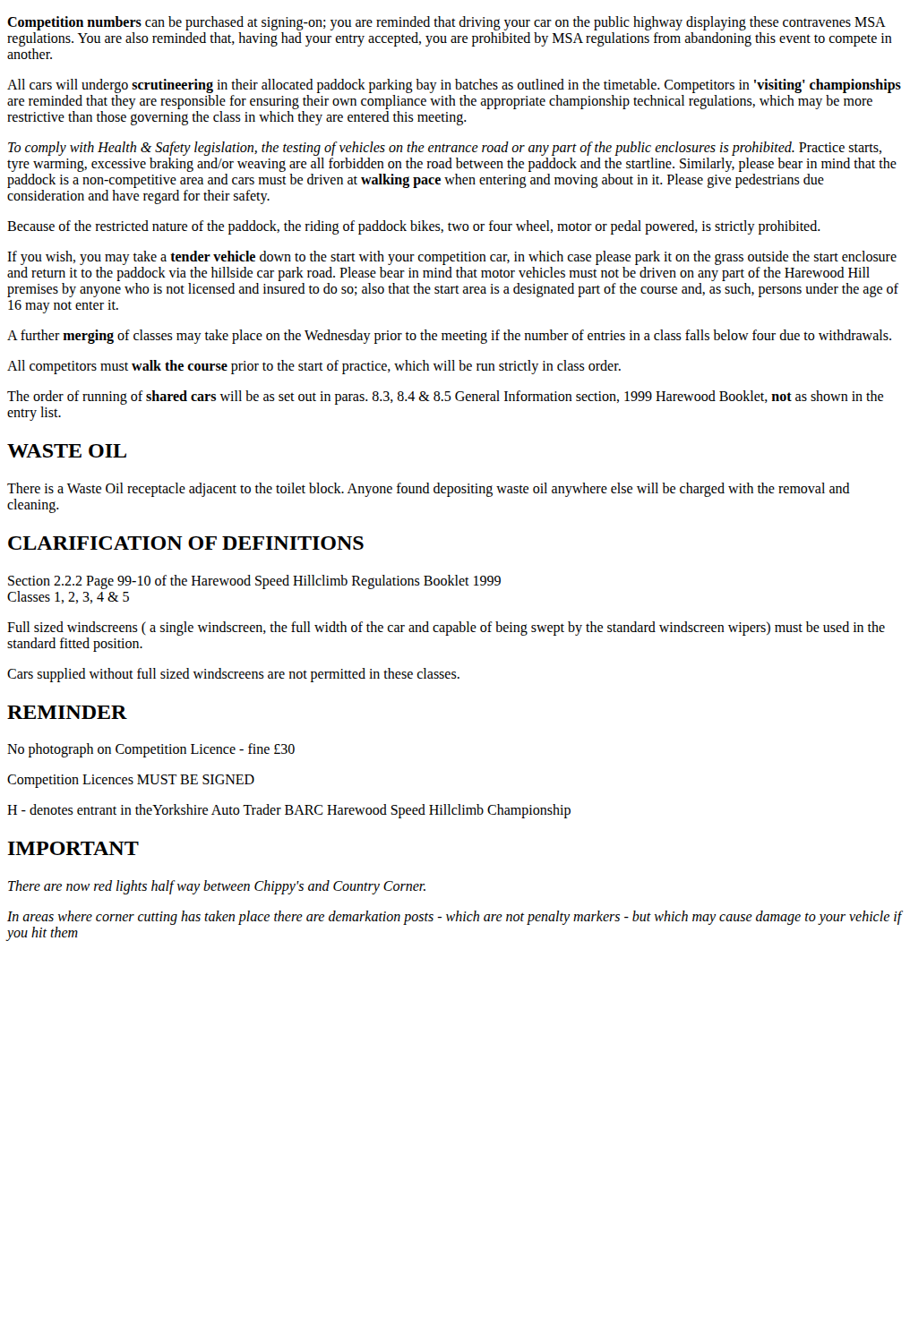Competition numbers can be purchased at signing-on; you are reminded that driving your car on the public highway displaying these contravenes MSA regulations. You are also reminded that, having had your entry accepted, you are prohibited by MSA regulations from abandoning this event to compete in another.
All cars will undergo scrutineering in their allocated paddock parking bay in batches as outlined in the timetable. Competitors in 'visiting' championships are reminded that they are responsible for ensuring their own compliance with the appropriate championship technical regulations, which may be more restrictive than those governing the class in which they are entered this meeting.
To comply with Health & Safety legislation, the testing of vehicles on the entrance road or any part of the public enclosures is prohibited. Practice starts, tyre warming, excessive braking and/or weaving are all forbidden on the road between the paddock and the startline. Similarly, please bear in mind that the paddock is a non-competitive area and cars must be driven at walking pace when entering and moving about in it. Please give pedestrians due consideration and have regard for their safety.
Because of the restricted nature of the paddock, the riding of paddock bikes, two or four wheel, motor or pedal powered, is strictly prohibited.
If you wish, you may take a tender vehicle down to the start with your competition car, in which case please park it on the grass outside the start enclosure and return it to the paddock via the hillside car park road. Please bear in mind that motor vehicles must not be driven on any part of the Harewood Hill premises by anyone who is not licensed and insured to do so; also that the start area is a designated part of the course and, as such, persons under the age of 16 may not enter it.
A further merging of classes may take place on the Wednesday prior to the meeting if the number of entries in a class falls below four due to withdrawals.
All competitors must walk the course prior to the start of practice, which will be run strictly in class order.
The order of running of shared cars will be as set out in paras. 8.3, 8.4 & 8.5 General Information section, 1999 Harewood Booklet, not as shown in the entry list.
WASTE OIL
There is a Waste Oil receptacle adjacent to the toilet block. Anyone found depositing waste oil anywhere else will be charged with the removal and cleaning.
CLARIFICATION OF DEFINITIONS
Section 2.2.2 Page 99-10 of the Harewood Speed Hillclimb Regulations Booklet 1999
Classes 1, 2, 3, 4 & 5
Full sized windscreens ( a single windscreen, the full width of the car and capable of being swept by the standard windscreen wipers) must be used in the standard fitted position.
Cars supplied without full sized windscreens are not permitted in these classes.
REMINDER
No photograph on Competition Licence - fine £30
Competition Licences MUST BE SIGNED
H - denotes entrant in theYorkshire Auto Trader BARC Harewood Speed Hillclimb Championship
IMPORTANT
There are now red lights half way between Chippy's and Country Corner.
In areas where corner cutting has taken place there are demarkation posts - which are not penalty markers - but which may cause damage to your vehicle if you hit them